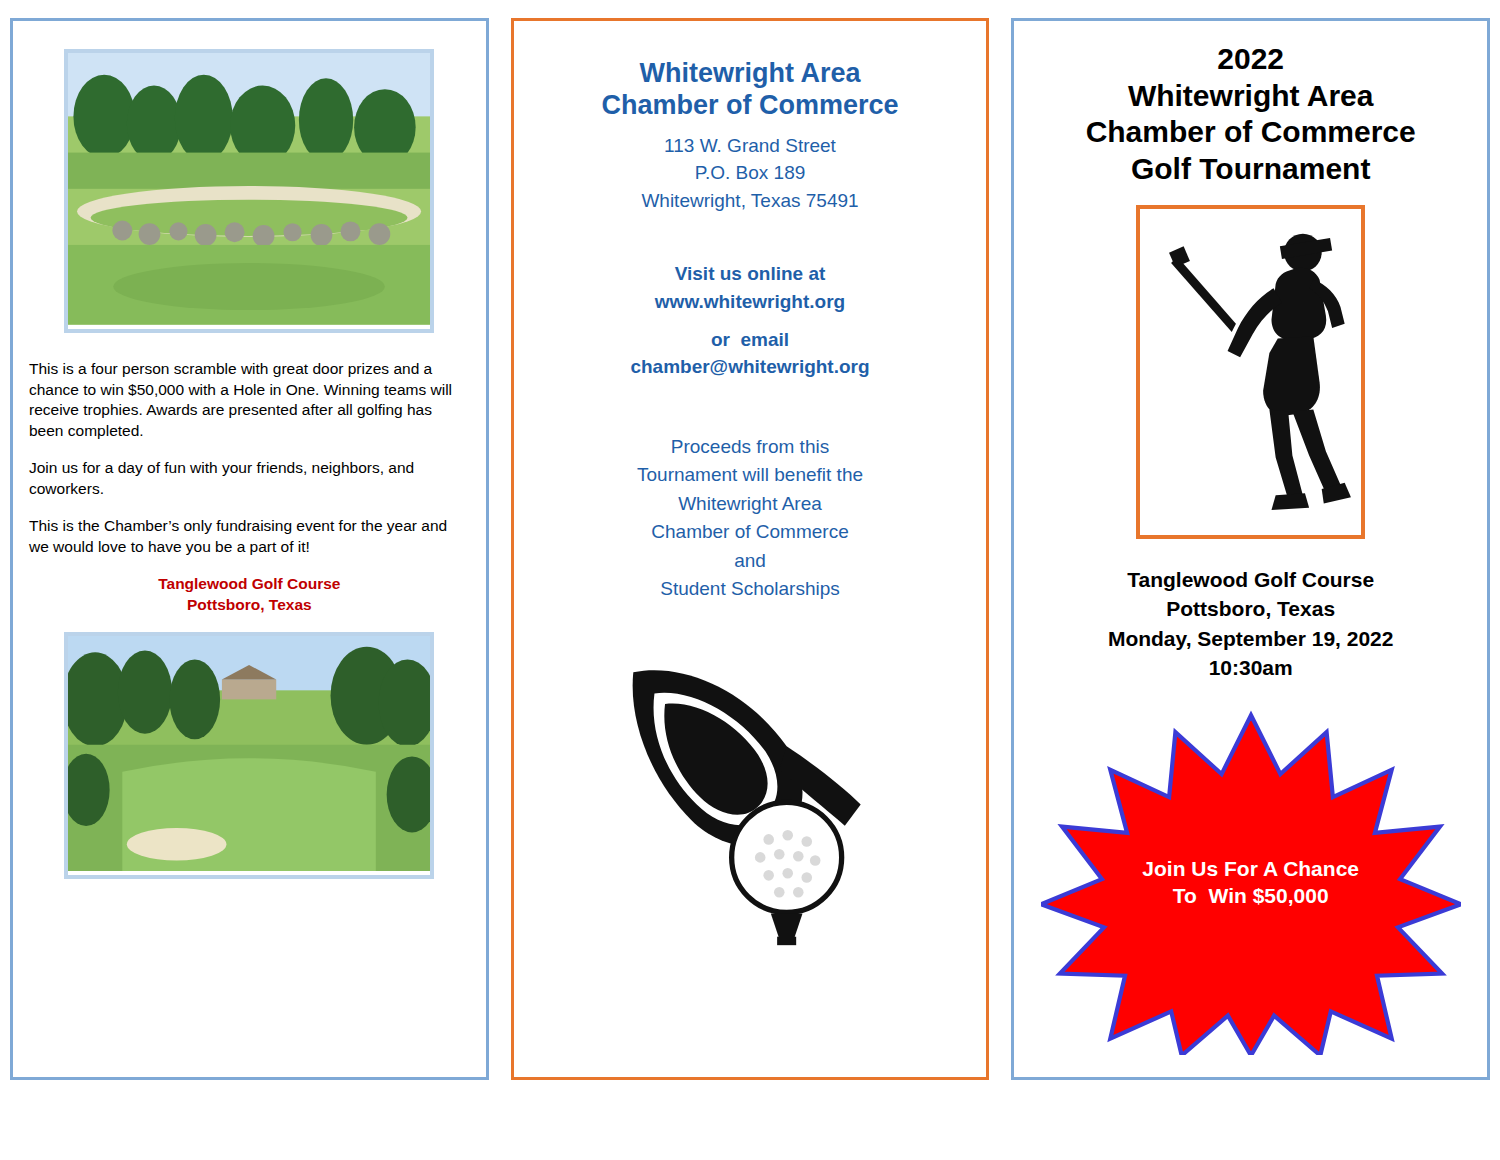This is a four person scramble with great door prizes and a chance to win $50,000 with a Hole in One. Winning teams will receive trophies. Awards are presented after all golfing has been completed.
Join us for a day of fun with your friends, neighbors, and coworkers.
This is the Chamber’s only fundraising event for the year and we would love to have you be a part of it!
Tanglewood Golf Course
Pottsboro, Texas
Whitewright Area
Chamber of Commerce
113 W. Grand Street
P.O. Box 189
Whitewright, Texas 75491
Visit us online at
www.whitewright.org
or email
chamber@whitewright.org
Proceeds from this
Tournament will benefit the
Whitewright Area
Chamber of Commerce
and
Student Scholarships
2022
Whitewright Area
Chamber of Commerce
Golf Tournament
Tanglewood Golf Course
Pottsboro, Texas
Monday, September 19, 2022
10:30am
Join Us For A Chance To Win $50,000